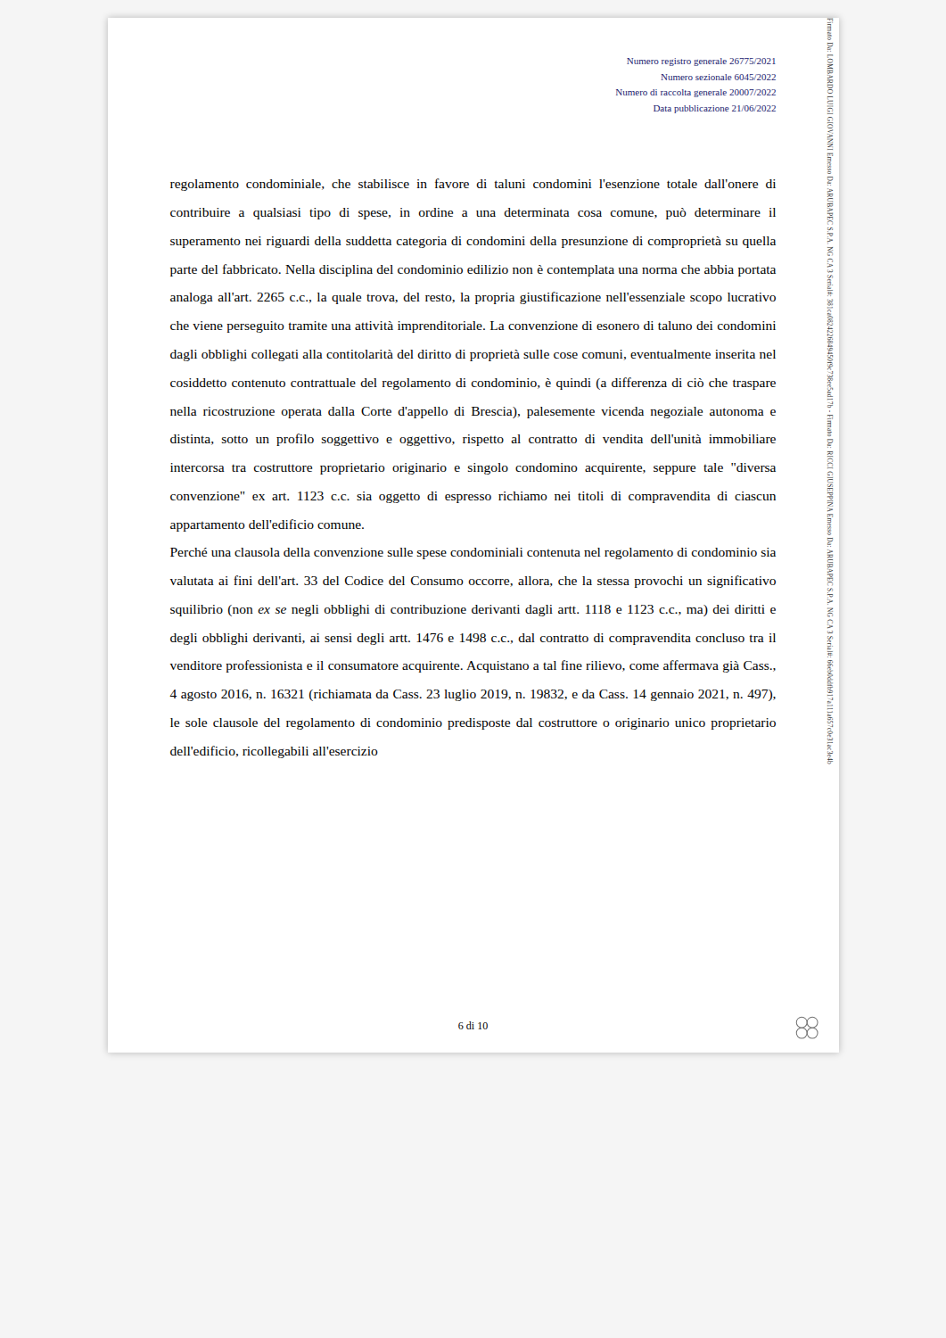Firmato Da: LOMBARDO LUIGI GIOVANNI Emesso Da: ARUBAPEC S.P.A. NG CA 3 Serial#: 381ca0824226849450f9c738ee5ad17b - Firmato Da: RICCI GIUSEPPINA Emesso Da: ARUBAPEC S.P.A. NG CA 3 Serial#: 66eb0ddfb917a111a657c0e31ac3e4b
Numero registro generale 26775/2021
Numero sezionale 6045/2022
Numero di raccolta generale 20007/2022
Data pubblicazione 21/06/2022
regolamento condominiale, che stabilisce in favore di taluni condomini l'esenzione totale dall'onere di contribuire a qualsiasi tipo di spese, in ordine a una determinata cosa comune, può determinare il superamento nei riguardi della suddetta categoria di condomini della presunzione di comproprietà su quella parte del fabbricato. Nella disciplina del condominio edilizio non è contemplata una norma che abbia portata analoga all'art. 2265 c.c., la quale trova, del resto, la propria giustificazione nell'essenziale scopo lucrativo che viene perseguito tramite una attività imprenditoriale. La convenzione di esonero di taluno dei condomini dagli obblighi collegati alla contitolarità del diritto di proprietà sulle cose comuni, eventualmente inserita nel cosiddetto contenuto contrattuale del regolamento di condominio, è quindi (a differenza di ciò che traspare nella ricostruzione operata dalla Corte d'appello di Brescia), palesemente vicenda negoziale autonoma e distinta, sotto un profilo soggettivo e oggettivo, rispetto al contratto di vendita dell'unità immobiliare intercorsa tra costruttore proprietario originario e singolo condomino acquirente, seppure tale "diversa convenzione" ex art. 1123 c.c. sia oggetto di espresso richiamo nei titoli di compravendita di ciascun appartamento dell'edificio comune.
Perché una clausola della convenzione sulle spese condominiali contenuta nel regolamento di condominio sia valutata ai fini dell'art. 33 del Codice del Consumo occorre, allora, che la stessa provochi un significativo squilibrio (non ex se negli obblighi di contribuzione derivanti dagli artt. 1118 e 1123 c.c., ma) dei diritti e degli obblighi derivanti, ai sensi degli artt. 1476 e 1498 c.c., dal contratto di compravendita concluso tra il venditore professionista e il consumatore acquirente. Acquistano a tal fine rilievo, come affermava già Cass., 4 agosto 2016, n. 16321 (richiamata da Cass. 23 luglio 2019, n. 19832, e da Cass. 14 gennaio 2021, n. 497), le sole clausole del regolamento di condominio predisposte dal costruttore o originario unico proprietario dell'edificio, ricollegabili all'esercizio
6 di 10